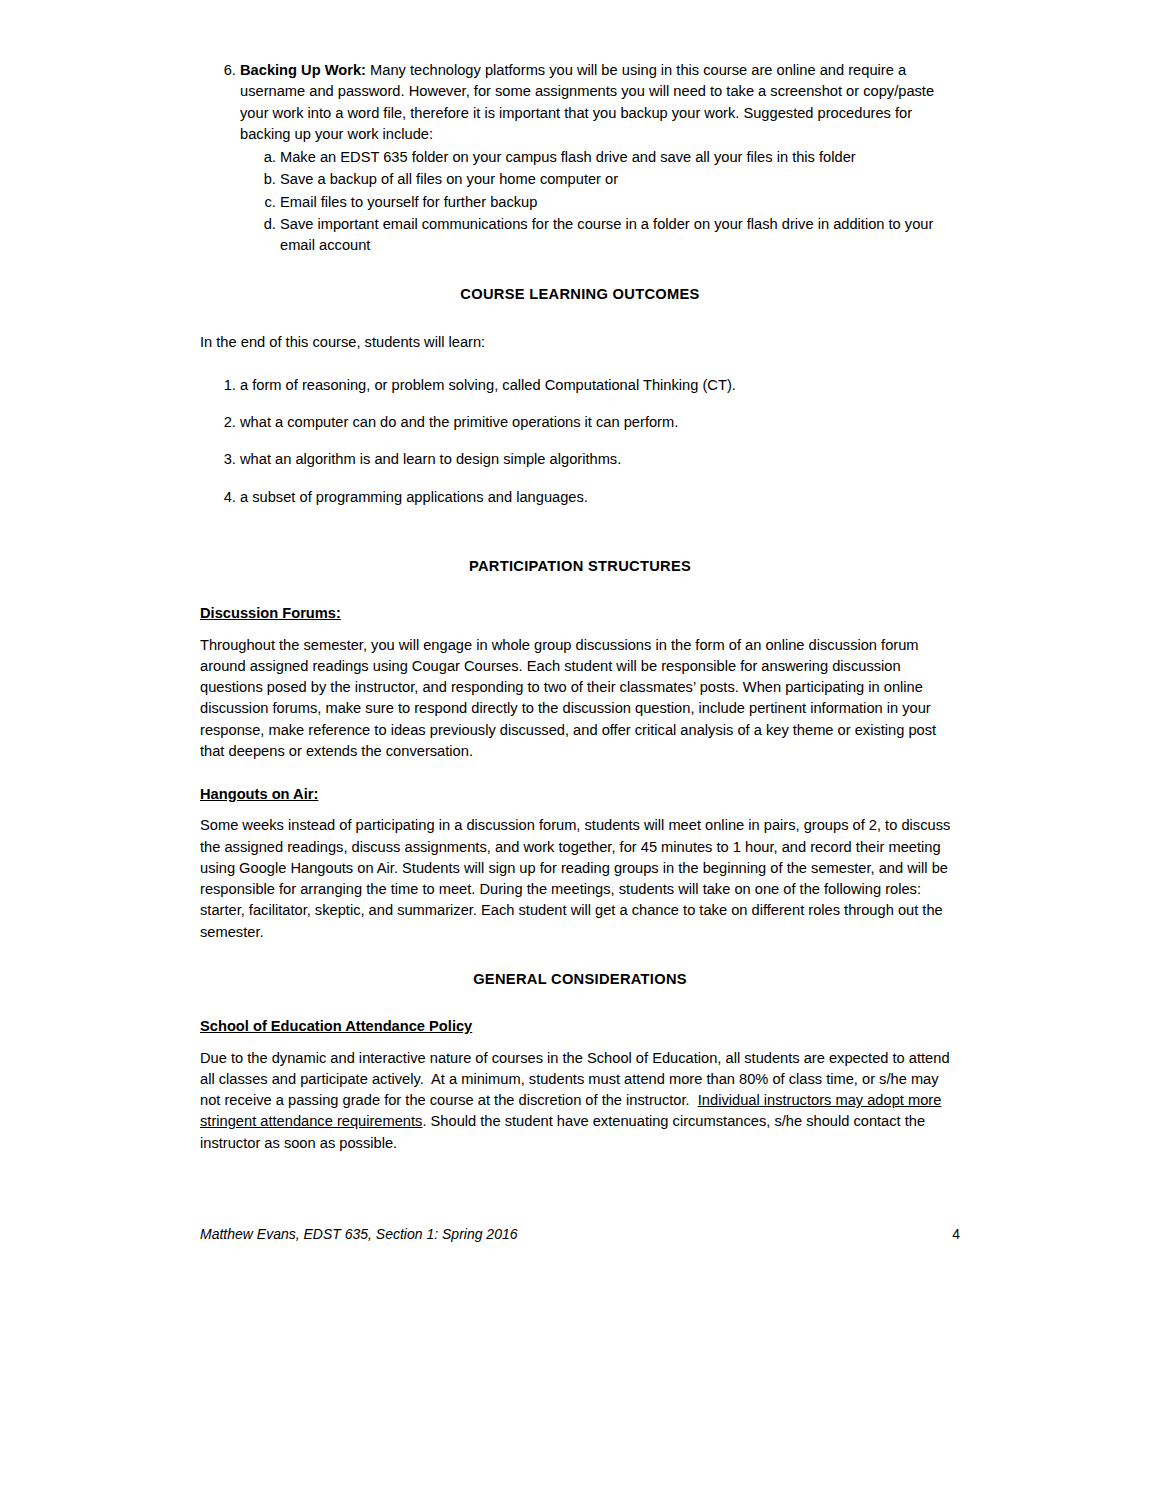Backing Up Work: Many technology platforms you will be using in this course are online and require a username and password. However, for some assignments you will need to take a screenshot or copy/paste your work into a word file, therefore it is important that you backup your work. Suggested procedures for backing up your work include:
Make an EDST 635 folder on your campus flash drive and save all your files in this folder
Save a backup of all files on your home computer or
Email files to yourself for further backup
Save important email communications for the course in a folder on your flash drive in addition to your email account
COURSE LEARNING OUTCOMES
In the end of this course, students will learn:
a form of reasoning, or problem solving, called Computational Thinking (CT).
what a computer can do and the primitive operations it can perform.
what an algorithm is and learn to design simple algorithms.
a subset of programming applications and languages.
PARTICIPATION STRUCTURES
Discussion Forums:
Throughout the semester, you will engage in whole group discussions in the form of an online discussion forum around assigned readings using Cougar Courses. Each student will be responsible for answering discussion questions posed by the instructor, and responding to two of their classmates’ posts. When participating in online discussion forums, make sure to respond directly to the discussion question, include pertinent information in your response, make reference to ideas previously discussed, and offer critical analysis of a key theme or existing post that deepens or extends the conversation.
Hangouts on Air:
Some weeks instead of participating in a discussion forum, students will meet online in pairs, groups of 2, to discuss the assigned readings, discuss assignments, and work together, for 45 minutes to 1 hour, and record their meeting using Google Hangouts on Air. Students will sign up for reading groups in the beginning of the semester, and will be responsible for arranging the time to meet. During the meetings, students will take on one of the following roles: starter, facilitator, skeptic, and summarizer. Each student will get a chance to take on different roles through out the semester.
GENERAL CONSIDERATIONS
School of Education Attendance Policy
Due to the dynamic and interactive nature of courses in the School of Education, all students are expected to attend all classes and participate actively. At a minimum, students must attend more than 80% of class time, or s/he may not receive a passing grade for the course at the discretion of the instructor. Individual instructors may adopt more stringent attendance requirements. Should the student have extenuating circumstances, s/he should contact the instructor as soon as possible.
Matthew Evans, EDST 635, Section 1: Spring 2016 4